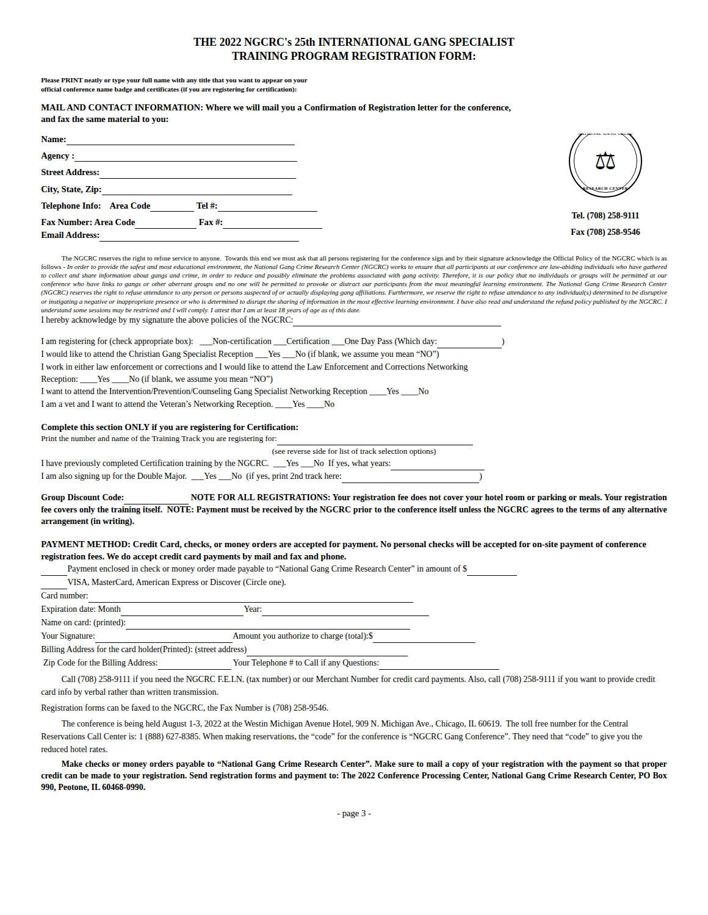THE 2022 NGCRC's 25th INTERNATIONAL GANG SPECIALIST
TRAINING PROGRAM REGISTRATION FORM:
Please PRINT neatly or type your full name with any title that you want to appear on your
official conference name badge and certificates (if you are registering for certification):
MAIL AND CONTACT INFORMATION: Where we will mail you a Confirmation of Registration letter for the conference,
and fax the same material to you:
NATIONAL GANG CRIME
⚖
RESEARCH CENTER
Tel. (708) 258-9111
Fax (708) 258-9546
Name:
Agency :
Street Address:
City, State, Zip:
Telephone Info: Area Code Tel #:
Fax Number: Area Code Fax #:
Email Address:
The NGCRC reserves the right to refuse service to anyone. Towards this end we must ask that all persons registering for the conference sign and by their signature acknowledge the Official Policy of the NGCRC which is as follows - In order to provide the safest and most educational environment, the National Gang Crime Research Center (NGCRC) works to ensure that all participants at our conference are law-abiding individuals who have gathered to collect and share information about gangs and crime, in order to reduce and possibly eliminate the problems associated with gang activity. Therefore, it is our policy that no individuals or groups will be permitted at our conference who have links to gangs or other aberrant groups and no one will be permitted to provoke or distract our participants from the most meaningful learning environment. The National Gang Crime Research Center (NGCRC) reserves the right to refuse attendance to any person or persons suspected of or actually displaying gang affiliations. Furthermore, we reserve the right to refuse attendance to any individual(s) determined to be disruptive or instigating a negative or inappropriate presence or who is determined to disrupt the sharing of information in the most effective learning environment. I have also read and understand the refund policy published by the NGCRC. I understand some sessions may be restricted and I will comply. I attest that I am at least 18 years of age as of this date.
I hereby acknowledge by my signature the above policies of the NGCRC:
I am registering for (check appropriate box): ___Non-certification ___Certification ___One Day Pass (Which day: )
I would like to attend the Christian Gang Specialist Reception ___Yes ___No (if blank, we assume you mean “NO”)
I work in either law enforcement or corrections and I would like to attend the Law Enforcement and Corrections Networking
Reception: ____Yes ____No (if blank, we assume you mean “NO”)
I want to attend the Intervention/Prevention/Counseling Gang Specialist Networking Reception ____Yes ____No
I am a vet and I want to attend the Veteran’s Networking Reception. ____Yes ____No
Complete this section ONLY if you are registering for Certification:
Print the number and name of the Training Track you are registering for:
(see reverse side for list of track selection options)
I have previously completed Certification training by the NGCRC. ___Yes ___No If yes, what years:
I am also signing up for the Double Major. ___Yes ___No (if yes, print 2nd track here: )
Group Discount Code: NOTE FOR ALL REGISTRATIONS: Your registration fee does not cover your hotel room or parking or meals. Your registration fee covers only the training itself. NOTE: Payment must be received by the NGCRC prior to the conference itself unless the NGCRC agrees to the terms of any alternative arrangement (in writing).
PAYMENT METHOD: Credit Card, checks, or money orders are accepted for payment. No personal checks will be accepted for on-site payment of conference registration fees. We do accept credit card payments by mail and fax and phone.
Payment enclosed in check or money order made payable to “National Gang Crime Research Center” in amount of $
VISA, MasterCard, American Express or Discover (Circle one).
Card number:
Expiration date: Month Year:
Name on card: (printed):
Your Signature: Amount you authorize to charge (total):$
Billing Address for the card holder(Printed): (street address)
Zip Code for the Billing Address: Your Telephone # to Call if any Questions:
Call (708) 258-9111 if you need the NGCRC F.E.I.N. (tax number) or our Merchant Number for credit card payments. Also, call (708) 258-9111 if you want to provide credit card info by verbal rather than written transmission.
Registration forms can be faxed to the NGCRC, the Fax Number is (708) 258-9546.
The conference is being held August 1-3, 2022 at the Westin Michigan Avenue Hotel, 909 N. Michigan Ave., Chicago, IL 60619. The toll free number for the Central Reservations Call Center is: 1 (888) 627-8385. When making reservations, the “code” for the conference is “NGCRC Gang Conference”. They need that “code” to give you the reduced hotel rates.
Make checks or money orders payable to “National Gang Crime Research Center”. Make sure to mail a copy of your registration with the payment so that proper credit can be made to your registration. Send registration forms and payment to: The 2022 Conference Processing Center, National Gang Crime Research Center, PO Box 990, Peotone, IL 60468-0990.
- page 3 -